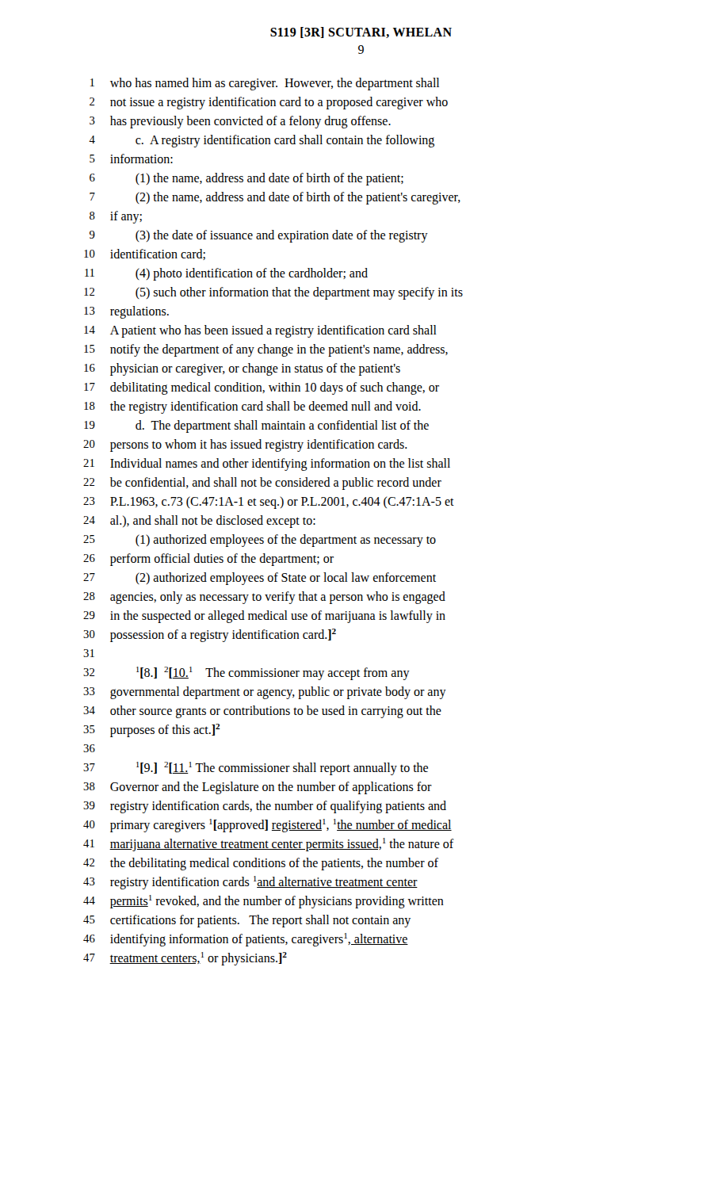S119 [3R] SCUTARI, WHELAN
9
who has named him as caregiver. However, the department shall
not issue a registry identification card to a proposed caregiver who
has previously been convicted of a felony drug offense.
c. A registry identification card shall contain the following
information:
(1) the name, address and date of birth of the patient;
(2) the name, address and date of birth of the patient's caregiver,
if any;
(3) the date of issuance and expiration date of the registry
identification card;
(4) photo identification of the cardholder; and
(5) such other information that the department may specify in its
regulations.
A patient who has been issued a registry identification card shall
notify the department of any change in the patient's name, address,
physician or caregiver, or change in status of the patient's
debilitating medical condition, within 10 days of such change, or
the registry identification card shall be deemed null and void.
d. The department shall maintain a confidential list of the
persons to whom it has issued registry identification cards.
Individual names and other identifying information on the list shall
be confidential, and shall not be considered a public record under
P.L.1963, c.73 (C.47:1A-1 et seq.) or P.L.2001, c.404 (C.47:1A-5 et
al.), and shall not be disclosed except to:
(1) authorized employees of the department as necessary to
perform official duties of the department; or
(2) authorized employees of State or local law enforcement
agencies, only as necessary to verify that a person who is engaged
in the suspected or alleged medical use of marijuana is lawfully in
possession of a registry identification card.]2
1[8.] 2[10.1 The commissioner may accept from any
governmental department or agency, public or private body or any
other source grants or contributions to be used in carrying out the
purposes of this act.]2
1[9.] 2[11.1 The commissioner shall report annually to the
Governor and the Legislature on the number of applications for
registry identification cards, the number of qualifying patients and
primary caregivers 1[approved] registered1, 1the number of medical
marijuana alternative treatment center permits issued,1 the nature of
the debilitating medical conditions of the patients, the number of
registry identification cards 1and alternative treatment center
permits1 revoked, and the number of physicians providing written
certifications for patients. The report shall not contain any
identifying information of patients, caregivers1, alternative
treatment centers,1 or physicians.]2